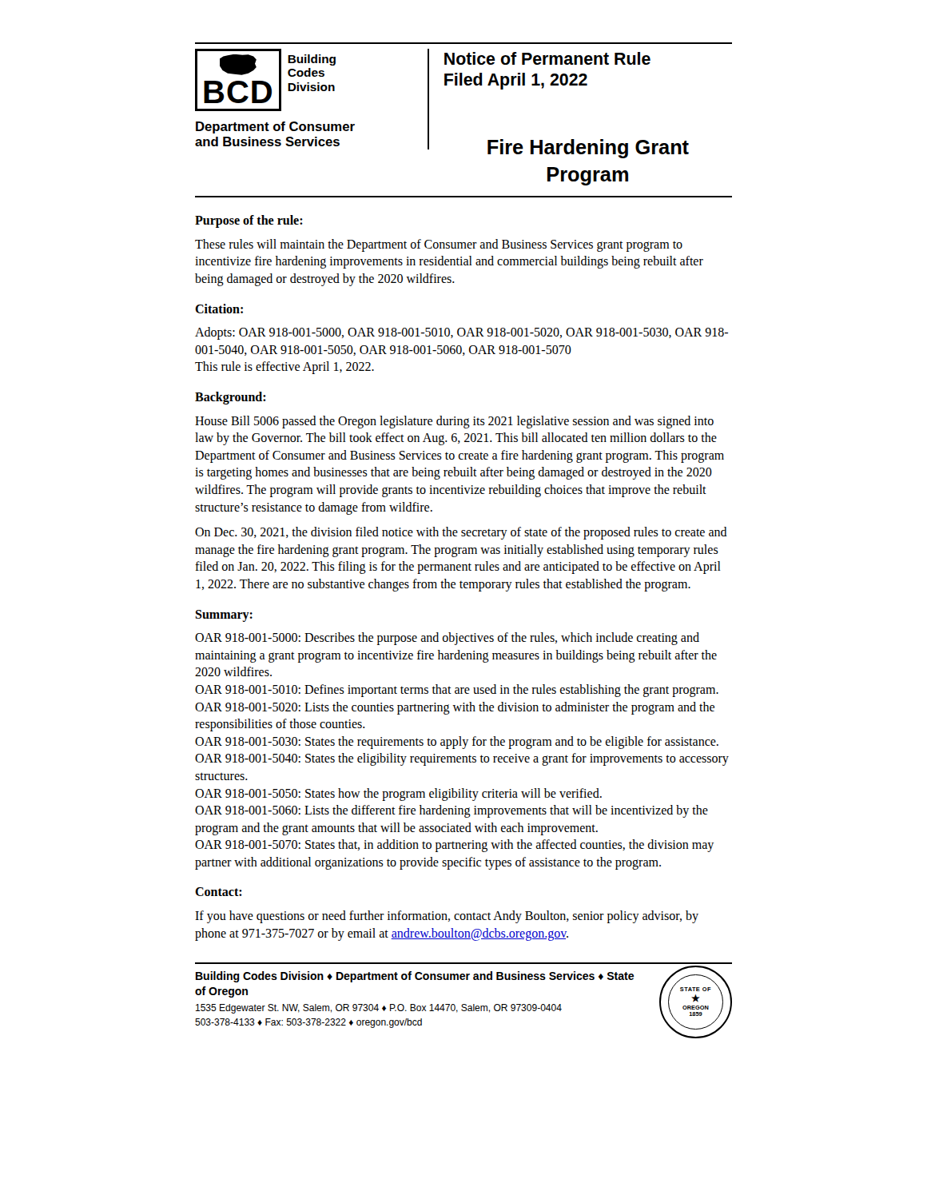BCD Building
Codes
Division
Department of Consumer
and Business Services
Notice of Permanent Rule
Filed April 1, 2022
Fire Hardening Grant Program
Purpose of the rule:
These rules will maintain the Department of Consumer and Business Services grant program to incentivize fire hardening improvements in residential and commercial buildings being rebuilt after being damaged or destroyed by the 2020 wildfires.
Citation:
Adopts: OAR 918-001-5000, OAR 918-001-5010, OAR 918-001-5020, OAR 918-001-5030, OAR 918-001-5040, OAR 918-001-5050, OAR 918-001-5060, OAR 918-001-5070
This rule is effective April 1, 2022.
Background:
House Bill 5006 passed the Oregon legislature during its 2021 legislative session and was signed into law by the Governor. The bill took effect on Aug. 6, 2021. This bill allocated ten million dollars to the Department of Consumer and Business Services to create a fire hardening grant program. This program is targeting homes and businesses that are being rebuilt after being damaged or destroyed in the 2020 wildfires. The program will provide grants to incentivize rebuilding choices that improve the rebuilt structure’s resistance to damage from wildfire.
On Dec. 30, 2021, the division filed notice with the secretary of state of the proposed rules to create and manage the fire hardening grant program. The program was initially established using temporary rules filed on Jan. 20, 2022. This filing is for the permanent rules and are anticipated to be effective on April 1, 2022. There are no substantive changes from the temporary rules that established the program.
Summary:
OAR 918-001-5000: Describes the purpose and objectives of the rules, which include creating and maintaining a grant program to incentivize fire hardening measures in buildings being rebuilt after the 2020 wildfires.
OAR 918-001-5010: Defines important terms that are used in the rules establishing the grant program.
OAR 918-001-5020: Lists the counties partnering with the division to administer the program and the responsibilities of those counties.
OAR 918-001-5030: States the requirements to apply for the program and to be eligible for assistance.
OAR 918-001-5040: States the eligibility requirements to receive a grant for improvements to accessory structures.
OAR 918-001-5050: States how the program eligibility criteria will be verified.
OAR 918-001-5060: Lists the different fire hardening improvements that will be incentivized by the program and the grant amounts that will be associated with each improvement.
OAR 918-001-5070: States that, in addition to partnering with the affected counties, the division may partner with additional organizations to provide specific types of assistance to the program.
Contact:
If you have questions or need further information, contact Andy Boulton, senior policy advisor, by phone at 971-375-7027 or by email at andrew.boulton@dcbs.oregon.gov.
STATE OF ★ OREGON
1859
Building Codes Division ♦ Department of Consumer and Business Services ♦ State of Oregon
1535 Edgewater St. NW, Salem, OR 97304 ♦ P.O. Box 14470, Salem, OR 97309-0404
503-378-4133 ♦ Fax: 503-378-2322 ♦ oregon.gov/bcd